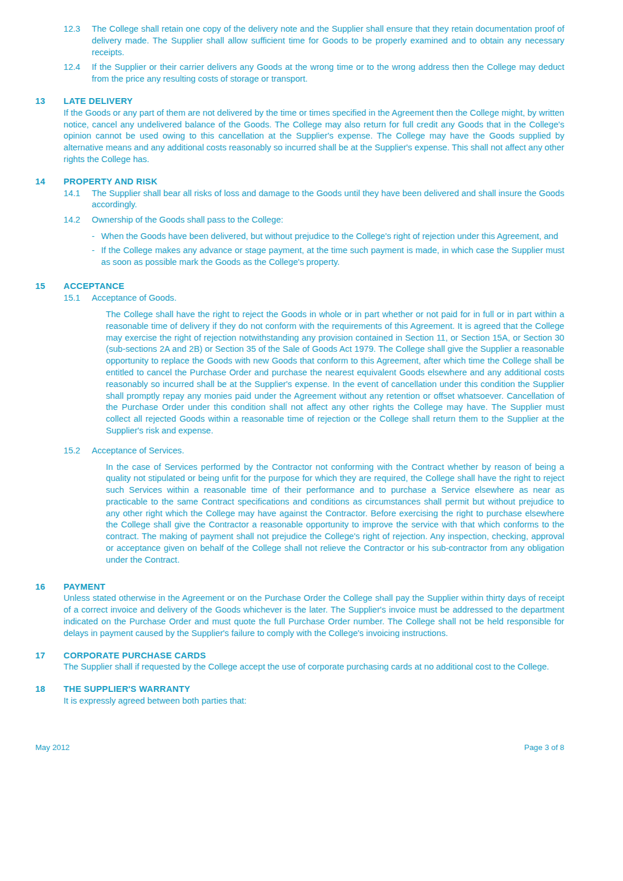12.3
The College shall retain one copy of the delivery note and the Supplier shall ensure that they retain documentation proof of delivery made. The Supplier shall allow sufficient time for Goods to be properly examined and to obtain any necessary receipts.
12.4
If the Supplier or their carrier delivers any Goods at the wrong time or to the wrong address then the College may deduct from the price any resulting costs of storage or transport.
13
Late Delivery
If the Goods or any part of them are not delivered by the time or times specified in the Agreement then the College might, by written notice, cancel any undelivered balance of the Goods. The College may also return for full credit any Goods that in the College's opinion cannot be used owing to this cancellation at the Supplier's expense. The College may have the Goods supplied by alternative means and any additional costs reasonably so incurred shall be at the Supplier's expense. This shall not affect any other rights the College has.
14
Property and Risk
14.1
The Supplier shall bear all risks of loss and damage to the Goods until they have been delivered and shall insure the Goods accordingly.
14.2
Ownership of the Goods shall pass to the College:
-When the Goods have been delivered, but without prejudice to the College's right of rejection under this Agreement, and
-If the College makes any advance or stage payment, at the time such payment is made, in which case the Supplier must as soon as possible mark the Goods as the College's property.
15
Acceptance
15.1
Acceptance of Goods.
The College shall have the right to reject the Goods in whole or in part whether or not paid for in full or in part within a reasonable time of delivery if they do not conform with the requirements of this Agreement. It is agreed that the College may exercise the right of rejection notwithstanding any provision contained in Section 11, or Section 15A, or Section 30 (sub-sections 2A and 2B) or Section 35 of the Sale of Goods Act 1979. The College shall give the Supplier a reasonable opportunity to replace the Goods with new Goods that conform to this Agreement, after which time the College shall be entitled to cancel the Purchase Order and purchase the nearest equivalent Goods elsewhere and any additional costs reasonably so incurred shall be at the Supplier's expense. In the event of cancellation under this condition the Supplier shall promptly repay any monies paid under the Agreement without any retention or offset whatsoever. Cancellation of the Purchase Order under this condition shall not affect any other rights the College may have. The Supplier must collect all rejected Goods within a reasonable time of rejection or the College shall return them to the Supplier at the Supplier's risk and expense.
15.2
Acceptance of Services.
In the case of Services performed by the Contractor not conforming with the Contract whether by reason of being a quality not stipulated or being unfit for the purpose for which they are required, the College shall have the right to reject such Services within a reasonable time of their performance and to purchase a Service elsewhere as near as practicable to the same Contract specifications and conditions as circumstances shall permit but without prejudice to any other right which the College may have against the Contractor. Before exercising the right to purchase elsewhere the College shall give the Contractor a reasonable opportunity to improve the service with that which conforms to the contract. The making of payment shall not prejudice the College's right of rejection. Any inspection, checking, approval or acceptance given on behalf of the College shall not relieve the Contractor or his sub-contractor from any obligation under the Contract.
16
Payment
Unless stated otherwise in the Agreement or on the Purchase Order the College shall pay the Supplier within thirty days of receipt of a correct invoice and delivery of the Goods whichever is the later. The Supplier's invoice must be addressed to the department indicated on the Purchase Order and must quote the full Purchase Order number. The College shall not be held responsible for delays in payment caused by the Supplier's failure to comply with the College's invoicing instructions.
17
Corporate Purchase Cards
The Supplier shall if requested by the College accept the use of corporate purchasing cards at no additional cost to the College.
18
The Supplier's Warranty
It is expressly agreed between both parties that:
May 2012 Page 3 of 8